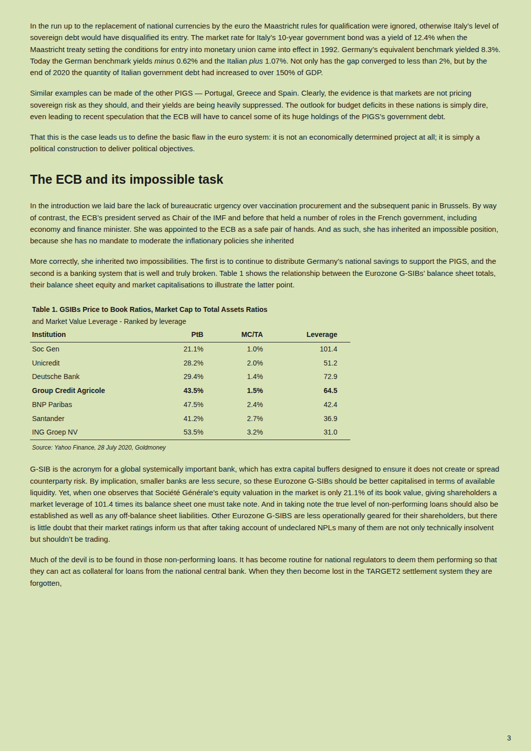In the run up to the replacement of national currencies by the euro the Maastricht rules for qualification were ignored, otherwise Italy’s level of sovereign debt would have disqualified its entry. The market rate for Italy’s 10-year government bond was a yield of 12.4% when the Maastricht treaty setting the conditions for entry into monetary union came into effect in 1992. Germany’s equivalent benchmark yielded 8.3%. Today the German benchmark yields minus 0.62% and the Italian plus 1.07%. Not only has the gap converged to less than 2%, but by the end of 2020 the quantity of Italian government debt had increased to over 150% of GDP.
Similar examples can be made of the other PIGS — Portugal, Greece and Spain. Clearly, the evidence is that markets are not pricing sovereign risk as they should, and their yields are being heavily suppressed. The outlook for budget deficits in these nations is simply dire, even leading to recent speculation that the ECB will have to cancel some of its huge holdings of the PIGS’s government debt.
That this is the case leads us to define the basic flaw in the euro system: it is not an economically determined project at all; it is simply a political construction to deliver political objectives.
The ECB and its impossible task
In the introduction we laid bare the lack of bureaucratic urgency over vaccination procurement and the subsequent panic in Brussels. By way of contrast, the ECB’s president served as Chair of the IMF and before that held a number of roles in the French government, including economy and finance minister. She was appointed to the ECB as a safe pair of hands. And as such, she has inherited an impossible position, because she has no mandate to moderate the inflationary policies she inherited
More correctly, she inherited two impossibilities. The first is to continue to distribute Germany’s national savings to support the PIGS, and the second is a banking system that is well and truly broken. Table 1 shows the relationship between the Eurozone G-SIBs’ balance sheet totals, their balance sheet equity and market capitalisations to illustrate the latter point.
Table 1. GSIBs Price to Book Ratios, Market Cap to Total Assets Ratios and Market Value Leverage - Ranked by leverage
| Institution | PtB | MC/TA | Leverage |
| --- | --- | --- | --- |
| Soc Gen | 21.1% | 1.0% | 101.4 |
| Unicredit | 28.2% | 2.0% | 51.2 |
| Deutsche Bank | 29.4% | 1.4% | 72.9 |
| Group Credit Agricole | 43.5% | 1.5% | 64.5 |
| BNP Paribas | 47.5% | 2.4% | 42.4 |
| Santander | 41.2% | 2.7% | 36.9 |
| ING Groep NV | 53.5% | 3.2% | 31.0 |
Source: Yahoo Finance, 28 July 2020, Goldmoney
G-SIB is the acronym for a global systemically important bank, which has extra capital buffers designed to ensure it does not create or spread counterparty risk. By implication, smaller banks are less secure, so these Eurozone G-SIBs should be better capitalised in terms of available liquidity. Yet, when one observes that Société Générale’s equity valuation in the market is only 21.1% of its book value, giving shareholders a market leverage of 101.4 times its balance sheet one must take note. And in taking note the true level of non-performing loans should also be established as well as any off-balance sheet liabilities. Other Eurozone G-SIBS are less operationally geared for their shareholders, but there is little doubt that their market ratings inform us that after taking account of undeclared NPLs many of them are not only technically insolvent but shouldn’t be trading.
Much of the devil is to be found in those non-performing loans. It has become routine for national regulators to deem them performing so that they can act as collateral for loans from the national central bank. When they then become lost in the TARGET2 settlement system they are forgotten,
3